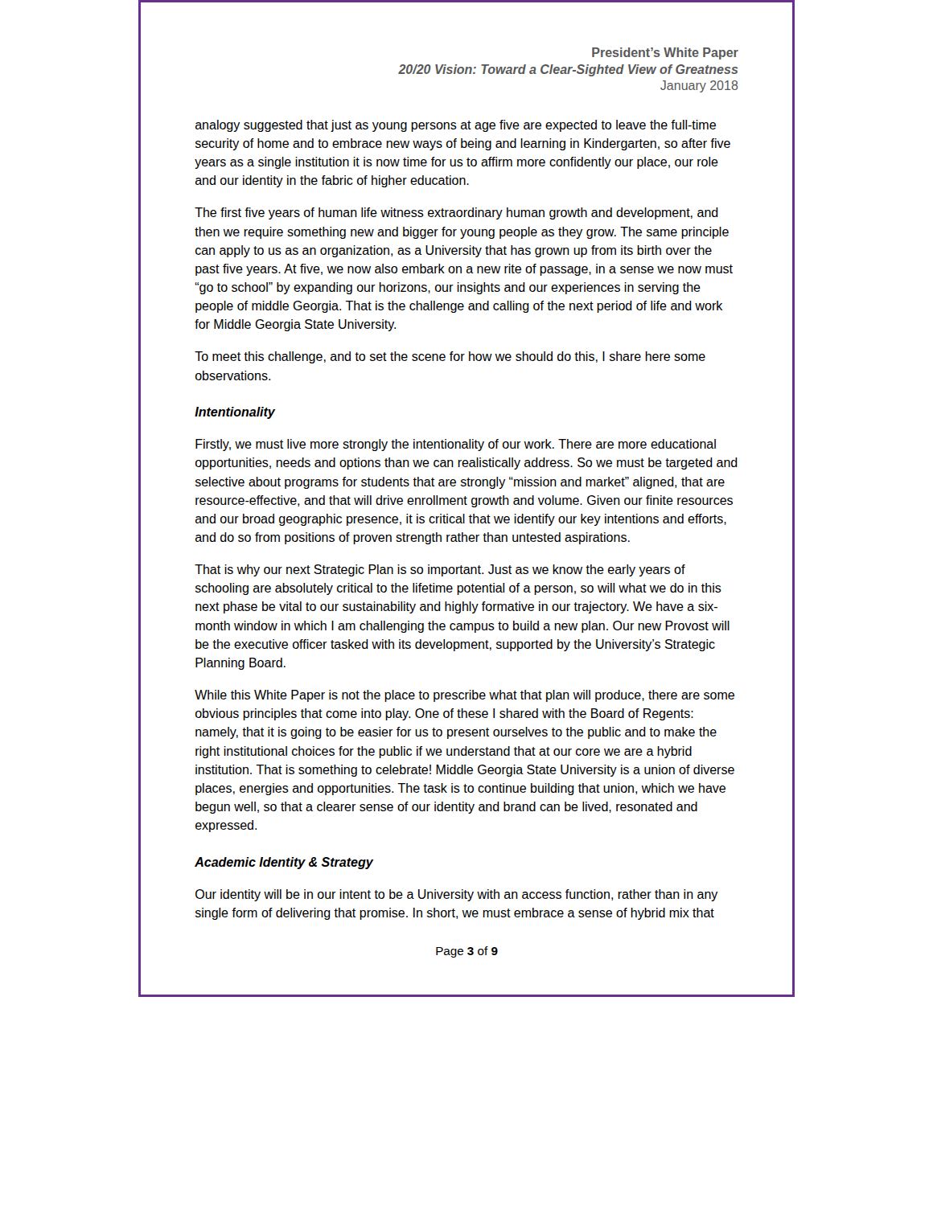President’s White Paper
20/20 Vision: Toward a Clear-Sighted View of Greatness
January 2018
analogy suggested that just as young persons at age five are expected to leave the full-time security of home and to embrace new ways of being and learning in Kindergarten, so after five years as a single institution it is now time for us to affirm more confidently our place, our role and our identity in the fabric of higher education.
The first five years of human life witness extraordinary human growth and development, and then we require something new and bigger for young people as they grow. The same principle can apply to us as an organization, as a University that has grown up from its birth over the past five years. At five, we now also embark on a new rite of passage, in a sense we now must “go to school” by expanding our horizons, our insights and our experiences in serving the people of middle Georgia. That is the challenge and calling of the next period of life and work for Middle Georgia State University.
To meet this challenge, and to set the scene for how we should do this, I share here some observations.
Intentionality
Firstly, we must live more strongly the intentionality of our work. There are more educational opportunities, needs and options than we can realistically address. So we must be targeted and selective about programs for students that are strongly “mission and market” aligned, that are resource-effective, and that will drive enrollment growth and volume. Given our finite resources and our broad geographic presence, it is critical that we identify our key intentions and efforts, and do so from positions of proven strength rather than untested aspirations.
That is why our next Strategic Plan is so important. Just as we know the early years of schooling are absolutely critical to the lifetime potential of a person, so will what we do in this next phase be vital to our sustainability and highly formative in our trajectory. We have a six-month window in which I am challenging the campus to build a new plan. Our new Provost will be the executive officer tasked with its development, supported by the University’s Strategic Planning Board.
While this White Paper is not the place to prescribe what that plan will produce, there are some obvious principles that come into play. One of these I shared with the Board of Regents: namely, that it is going to be easier for us to present ourselves to the public and to make the right institutional choices for the public if we understand that at our core we are a hybrid institution. That is something to celebrate! Middle Georgia State University is a union of diverse places, energies and opportunities. The task is to continue building that union, which we have begun well, so that a clearer sense of our identity and brand can be lived, resonated and expressed.
Academic Identity & Strategy
Our identity will be in our intent to be a University with an access function, rather than in any single form of delivering that promise. In short, we must embrace a sense of hybrid mix that
Page 3 of 9